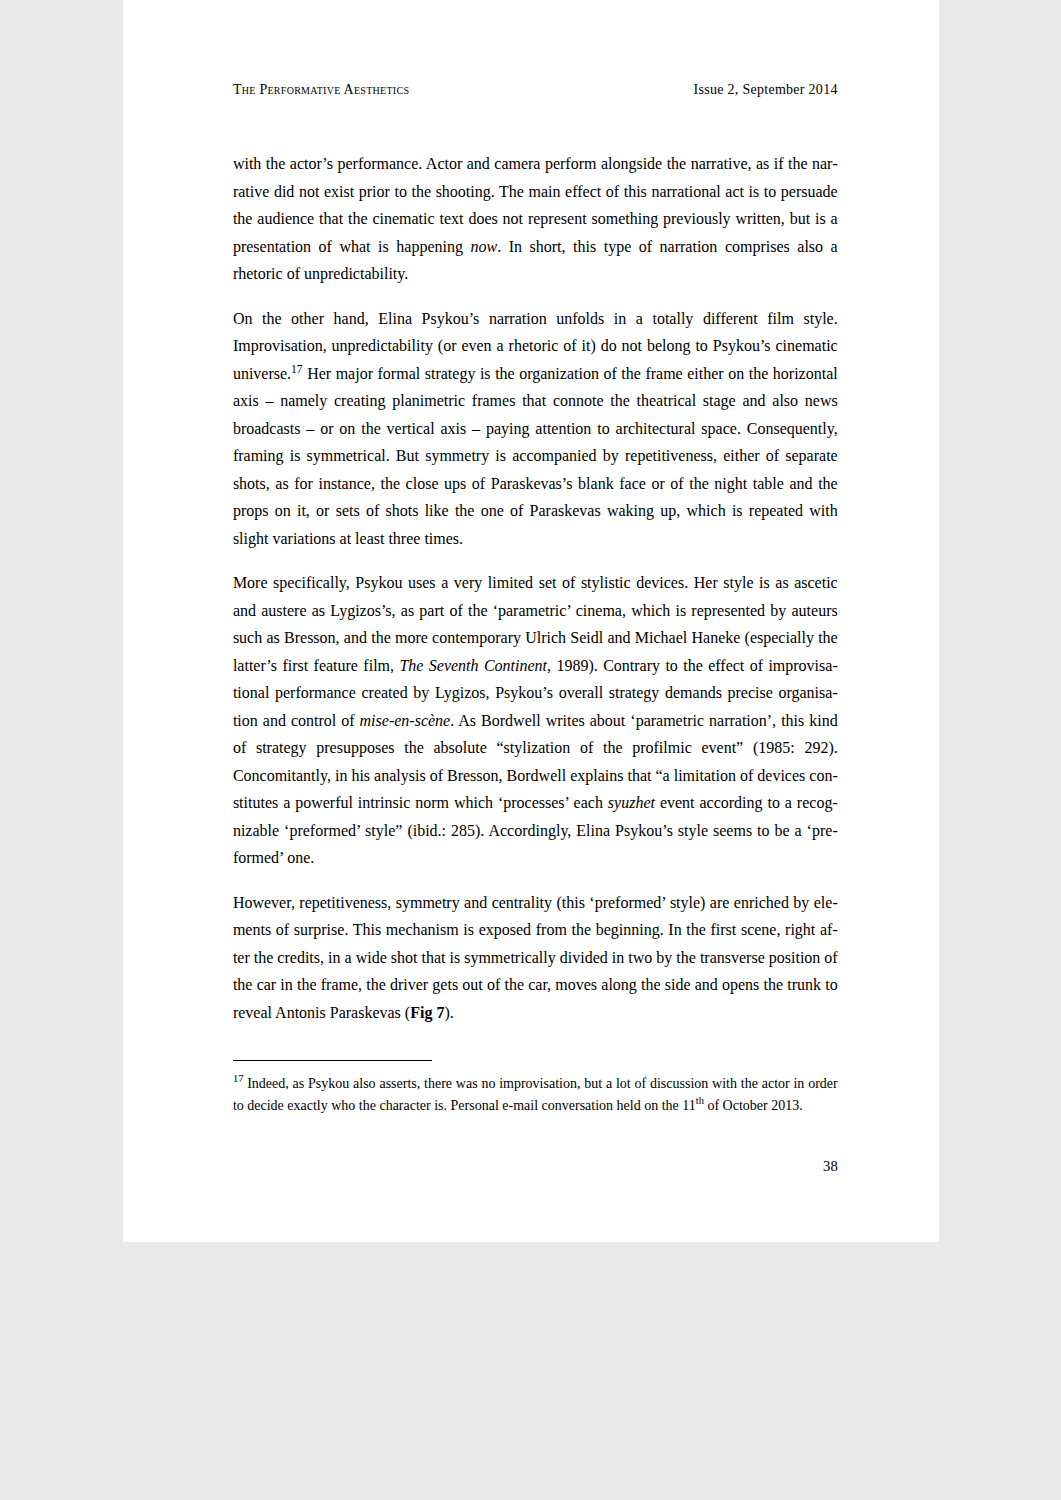The Performative Aesthetics Issue 2, September 2014
with the actor’s performance. Actor and camera perform alongside the narrative, as if the narrative did not exist prior to the shooting. The main effect of this narrational act is to persuade the audience that the cinematic text does not represent something previously written, but is a presentation of what is happening now. In short, this type of narration comprises also a rhetoric of unpredictability.
On the other hand, Elina Psykou’s narration unfolds in a totally different film style. Improvisation, unpredictability (or even a rhetoric of it) do not belong to Psykou’s cinematic universe.17 Her major formal strategy is the organization of the frame either on the horizontal axis – namely creating planimetric frames that connote the theatrical stage and also news broadcasts – or on the vertical axis – paying attention to architectural space. Consequently, framing is symmetrical. But symmetry is accompanied by repetitiveness, either of separate shots, as for instance, the close ups of Paraskevas’s blank face or of the night table and the props on it, or sets of shots like the one of Paraskevas waking up, which is repeated with slight variations at least three times.
More specifically, Psykou uses a very limited set of stylistic devices. Her style is as ascetic and austere as Lygizos’s, as part of the ‘parametric’ cinema, which is represented by auteurs such as Bresson, and the more contemporary Ulrich Seidl and Michael Haneke (especially the latter’s first feature film, The Seventh Continent, 1989). Contrary to the effect of improvisational performance created by Lygizos, Psykou’s overall strategy demands precise organisation and control of mise-en-scène. As Bordwell writes about ‘parametric narration’, this kind of strategy presupposes the absolute “stylization of the profilmic event” (1985: 292). Concomitantly, in his analysis of Bresson, Bordwell explains that “a limitation of devices constitutes a powerful intrinsic norm which ‘processes’ each syuzhet event according to a recognizable ‘preformed’ style” (ibid.: 285). Accordingly, Elina Psykou’s style seems to be a ‘preformed’ one.
However, repetitiveness, symmetry and centrality (this ‘preformed’ style) are enriched by elements of surprise. This mechanism is exposed from the beginning. In the first scene, right after the credits, in a wide shot that is symmetrically divided in two by the transverse position of the car in the frame, the driver gets out of the car, moves along the side and opens the trunk to reveal Antonis Paraskevas (Fig 7).
17 Indeed, as Psykou also asserts, there was no improvisation, but a lot of discussion with the actor in order to decide exactly who the character is. Personal e-mail conversation held on the 11th of October 2013.
38